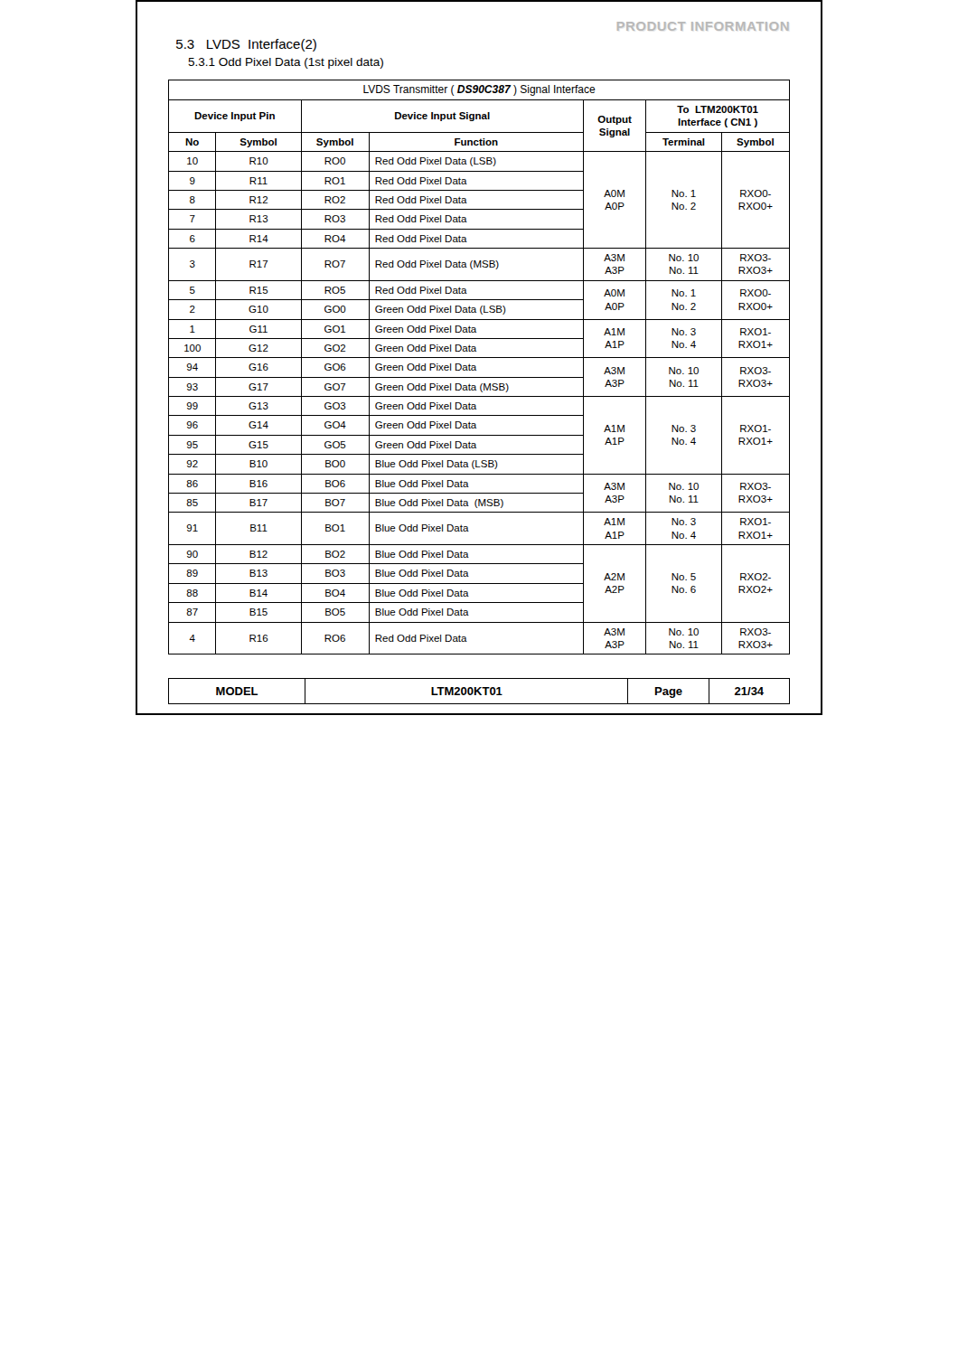PRODUCT INFORMATION
5.3 LVDS Interface(2)
5.3.1 Odd Pixel Data (1st pixel data)
| LVDS Transmitter ( DS90C387 ) Signal Interface |
| --- |
| Device Input Pin | Device Input Signal | Output Signal | To LTM200KT01 Interface ( CN1 ) |
| No | Symbol | Symbol | Function | Terminal | Symbol |
| 10 | R10 | RO0 | Red Odd Pixel Data (LSB) | A0M A0P | No. 1 No. 2 | RXO0- RXO0+ |
| 9 | R11 | RO1 | Red Odd Pixel Data |
| 8 | R12 | RO2 | Red Odd Pixel Data |
| 7 | R13 | RO3 | Red Odd Pixel Data |
| 6 | R14 | RO4 | Red Odd Pixel Data |
| 3 | R17 | RO7 | Red Odd Pixel Data (MSB) | A3M A3P | No. 10 No. 11 | RXO3- RXO3+ |
| 5 | R15 | RO5 | Red Odd Pixel Data | A0M A0P | No. 1 No. 2 | RXO0- RXO0+ |
| 2 | G10 | GO0 | Green Odd Pixel Data (LSB) |
| 1 | G11 | GO1 | Green Odd Pixel Data | A1M A1P | No. 3 No. 4 | RXO1- RXO1+ |
| 100 | G12 | GO2 | Green Odd Pixel Data |
| 94 | G16 | GO6 | Green Odd Pixel Data | A3M A3P | No. 10 No. 11 | RXO3- RXO3+ |
| 93 | G17 | GO7 | Green Odd Pixel Data (MSB) |
| 99 | G13 | GO3 | Green Odd Pixel Data | A1M A1P | No. 3 No. 4 | RXO1- RXO1+ |
| 96 | G14 | GO4 | Green Odd Pixel Data |
| 95 | G15 | GO5 | Green Odd Pixel Data |
| 92 | B10 | BO0 | Blue Odd Pixel Data (LSB) |
| 86 | B16 | BO6 | Blue Odd Pixel Data | A3M A3P | No. 10 No. 11 | RXO3- RXO3+ |
| 85 | B17 | BO7 | Blue Odd Pixel Data (MSB) |
| 91 | B11 | BO1 | Blue Odd Pixel Data | A1M A1P | No. 3 No. 4 | RXO1- RXO1+ |
| 90 | B12 | BO2 | Blue Odd Pixel Data | A2M A2P | No. 5 No. 6 | RXO2- RXO2+ |
| 89 | B13 | BO3 | Blue Odd Pixel Data |
| 88 | B14 | BO4 | Blue Odd Pixel Data |
| 87 | B15 | BO5 | Blue Odd Pixel Data |
| 4 | R16 | RO6 | Red Odd Pixel Data | A3M A3P | No. 10 No. 11 | RXO3- RXO3+ |
| MODEL | LTM200KT01 | Page | 21/34 |